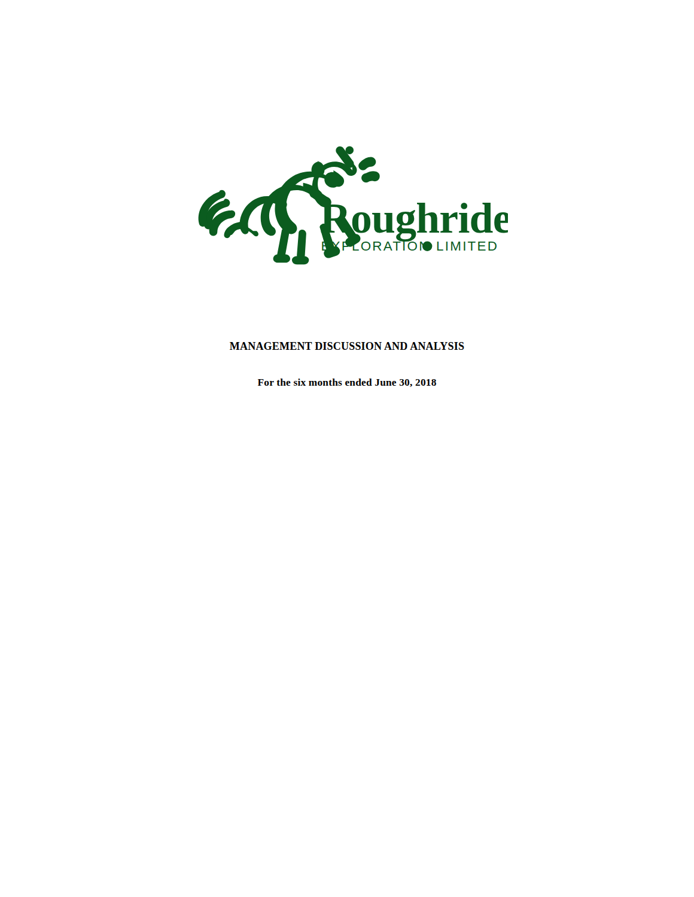Roughrider Exploration Limited Roughrider EXPLORATION LIMITED
MANAGEMENT DISCUSSION AND ANALYSIS
For the six months ended June 30, 2018